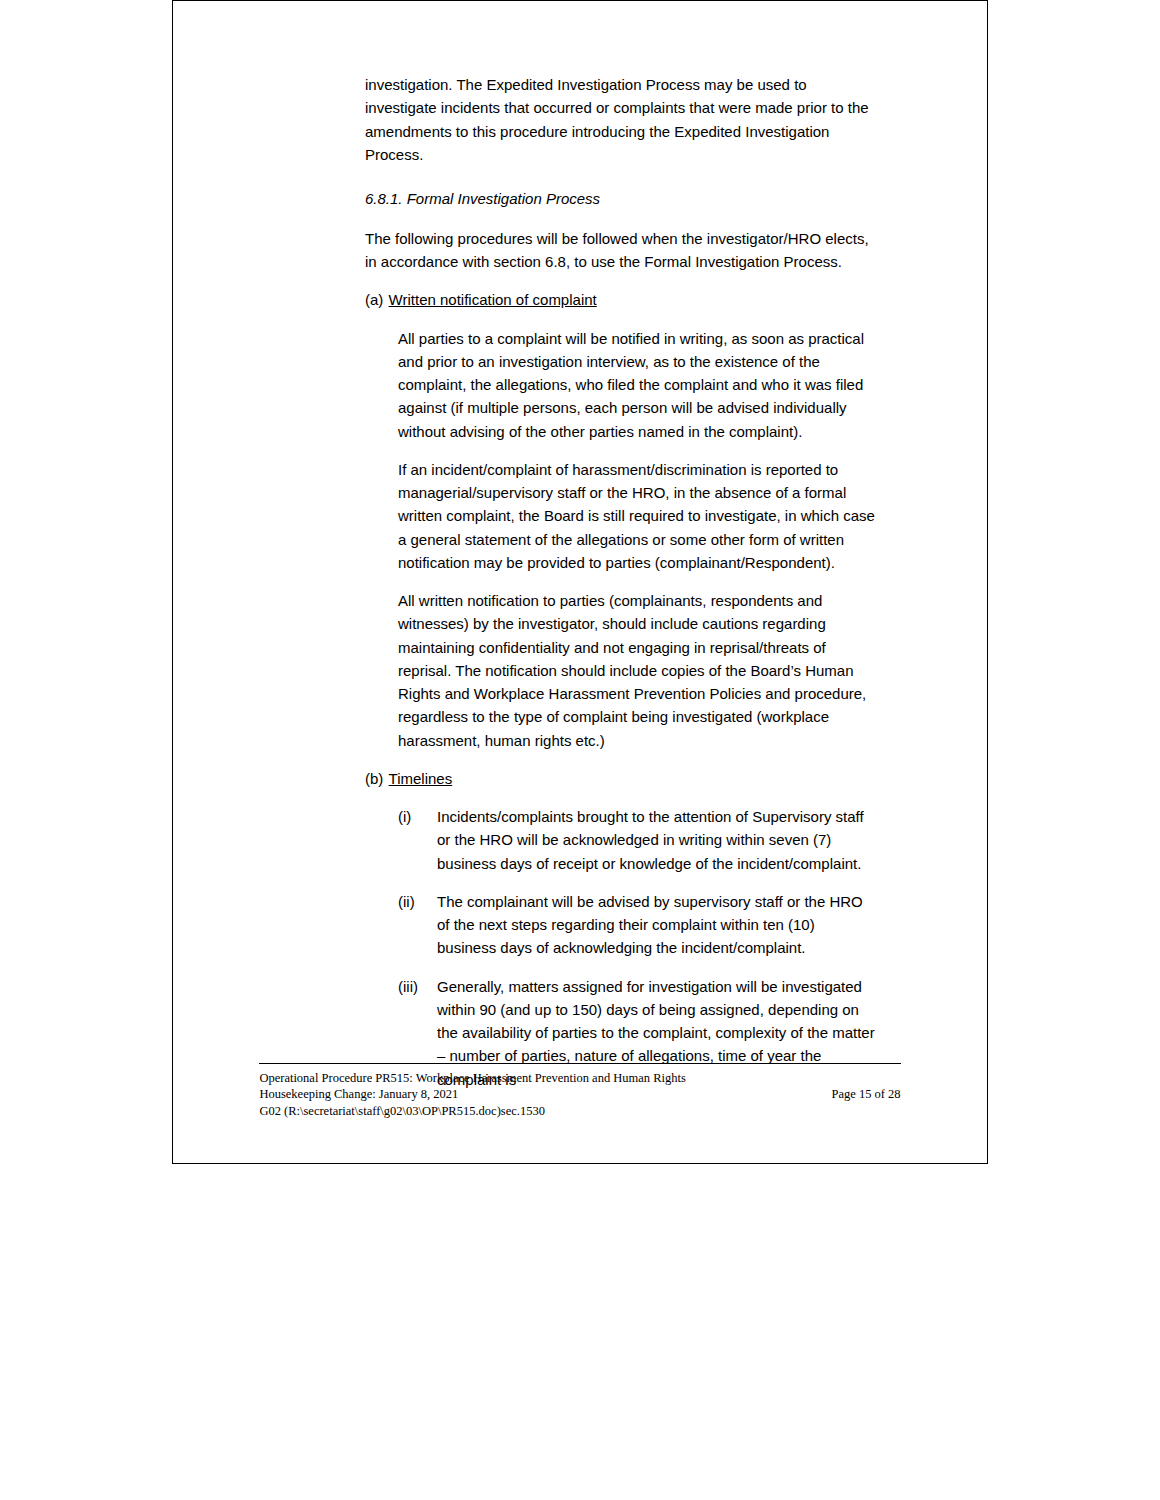investigation. The Expedited Investigation Process may be used to investigate incidents that occurred or complaints that were made prior to the amendments to this procedure introducing the Expedited Investigation Process.
6.8.1. Formal Investigation Process
The following procedures will be followed when the investigator/HRO elects, in accordance with section 6.8, to use the Formal Investigation Process.
(a)
Written notification of complaint
All parties to a complaint will be notified in writing, as soon as practical and prior to an investigation interview, as to the existence of the complaint, the allegations, who filed the complaint and who it was filed against (if multiple persons, each person will be advised individually without advising of the other parties named in the complaint).
If an incident/complaint of harassment/discrimination is reported to managerial/supervisory staff or the HRO, in the absence of a formal written complaint, the Board is still required to investigate, in which case a general statement of the allegations or some other form of written notification may be provided to parties (complainant/Respondent).
All written notification to parties (complainants, respondents and witnesses) by the investigator, should include cautions regarding maintaining confidentiality and not engaging in reprisal/threats of reprisal. The notification should include copies of the Board’s Human Rights and Workplace Harassment Prevention Policies and procedure, regardless to the type of complaint being investigated (workplace harassment, human rights etc.)
(b)
Timelines
(i)
Incidents/complaints brought to the attention of Supervisory staff or the HRO will be acknowledged in writing within seven (7) business days of receipt or knowledge of the incident/complaint.
(ii)
The complainant will be advised by supervisory staff or the HRO of the next steps regarding their complaint within ten (10) business days of acknowledging the incident/complaint.
(iii)
Generally, matters assigned for investigation will be investigated within 90 (and up to 150) days of being assigned, depending on the availability of parties to the complaint, complexity of the matter – number of parties, nature of allegations, time of year the complaint is
Operational Procedure PR515: Workplace Harassment Prevention and Human Rights
Housekeeping Change: January 8, 2021
G02 (R:\secretariat\staff\g02\03\OP\PR515.doc)sec.1530
Page 15 of 28